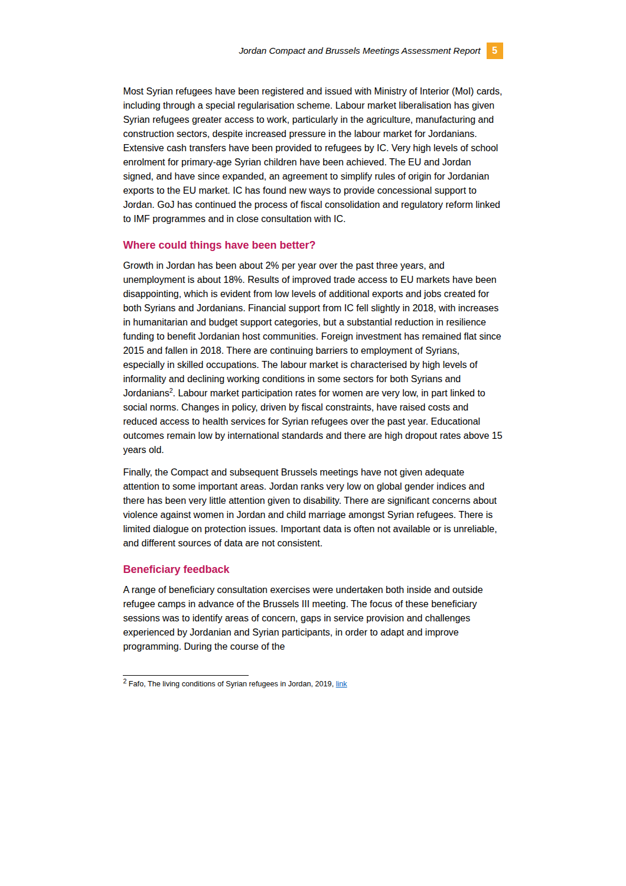Jordan Compact and Brussels Meetings Assessment Report 5
Most Syrian refugees have been registered and issued with Ministry of Interior (MoI) cards, including through a special regularisation scheme. Labour market liberalisation has given Syrian refugees greater access to work, particularly in the agriculture, manufacturing and construction sectors, despite increased pressure in the labour market for Jordanians. Extensive cash transfers have been provided to refugees by IC. Very high levels of school enrolment for primary-age Syrian children have been achieved. The EU and Jordan signed, and have since expanded, an agreement to simplify rules of origin for Jordanian exports to the EU market. IC has found new ways to provide concessional support to Jordan. GoJ has continued the process of fiscal consolidation and regulatory reform linked to IMF programmes and in close consultation with IC.
Where could things have been better?
Growth in Jordan has been about 2% per year over the past three years, and unemployment is about 18%. Results of improved trade access to EU markets have been disappointing, which is evident from low levels of additional exports and jobs created for both Syrians and Jordanians. Financial support from IC fell slightly in 2018, with increases in humanitarian and budget support categories, but a substantial reduction in resilience funding to benefit Jordanian host communities. Foreign investment has remained flat since 2015 and fallen in 2018. There are continuing barriers to employment of Syrians, especially in skilled occupations. The labour market is characterised by high levels of informality and declining working conditions in some sectors for both Syrians and Jordanians2. Labour market participation rates for women are very low, in part linked to social norms. Changes in policy, driven by fiscal constraints, have raised costs and reduced access to health services for Syrian refugees over the past year. Educational outcomes remain low by international standards and there are high dropout rates above 15 years old.
Finally, the Compact and subsequent Brussels meetings have not given adequate attention to some important areas. Jordan ranks very low on global gender indices and there has been very little attention given to disability. There are significant concerns about violence against women in Jordan and child marriage amongst Syrian refugees. There is limited dialogue on protection issues. Important data is often not available or is unreliable, and different sources of data are not consistent.
Beneficiary feedback
A range of beneficiary consultation exercises were undertaken both inside and outside refugee camps in advance of the Brussels III meeting. The focus of these beneficiary sessions was to identify areas of concern, gaps in service provision and challenges experienced by Jordanian and Syrian participants, in order to adapt and improve programming. During the course of the
2 Fafo, The living conditions of Syrian refugees in Jordan, 2019, link